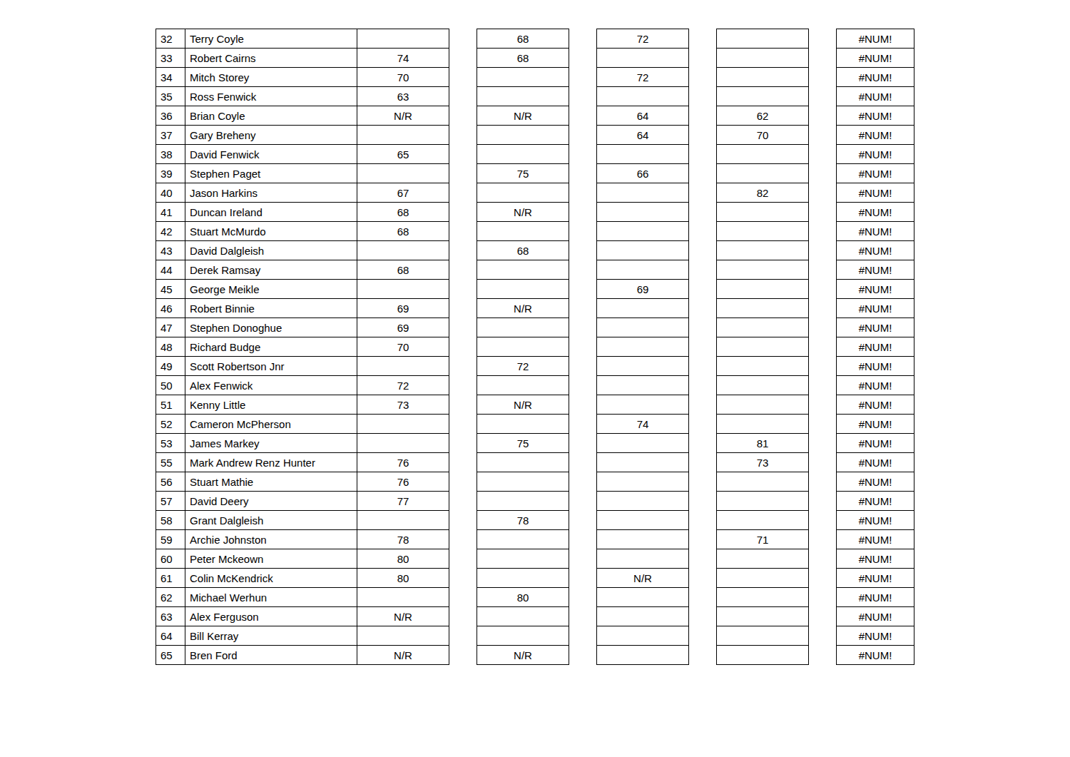| 32 | Terry Coyle | | | 68 | | 72 | | | | #NUM! |
| 33 | Robert Cairns | 74 | | 68 | | | | | | #NUM! |
| 34 | Mitch Storey | 70 | | | | 72 | | | | #NUM! |
| 35 | Ross Fenwick | 63 | | | | | | | | #NUM! |
| 36 | Brian Coyle | N/R | | N/R | | 64 | | 62 | | #NUM! |
| 37 | Gary Breheny | | | | | 64 | | 70 | | #NUM! |
| 38 | David Fenwick | 65 | | | | | | | | #NUM! |
| 39 | Stephen Paget | | | 75 | | 66 | | | | #NUM! |
| 40 | Jason Harkins | 67 | | | | | | 82 | | #NUM! |
| 41 | Duncan Ireland | 68 | | N/R | | | | | | #NUM! |
| 42 | Stuart McMurdo | 68 | | | | | | | | #NUM! |
| 43 | David Dalgleish | | | 68 | | | | | | #NUM! |
| 44 | Derek Ramsay | 68 | | | | | | | | #NUM! |
| 45 | George Meikle | | | | | 69 | | | | #NUM! |
| 46 | Robert Binnie | 69 | | N/R | | | | | | #NUM! |
| 47 | Stephen Donoghue | 69 | | | | | | | | #NUM! |
| 48 | Richard Budge | 70 | | | | | | | | #NUM! |
| 49 | Scott Robertson Jnr | | | 72 | | | | | | #NUM! |
| 50 | Alex Fenwick | 72 | | | | | | | | #NUM! |
| 51 | Kenny Little | 73 | | N/R | | | | | | #NUM! |
| 52 | Cameron McPherson | | | | | 74 | | | | #NUM! |
| 53 | James Markey | | | 75 | | | | 81 | | #NUM! |
| 55 | Mark Andrew Renz Hunter | 76 | | | | | | 73 | | #NUM! |
| 56 | Stuart Mathie | 76 | | | | | | | | #NUM! |
| 57 | David Deery | 77 | | | | | | | | #NUM! |
| 58 | Grant Dalgleish | | | 78 | | | | | | #NUM! |
| 59 | Archie Johnston | 78 | | | | | | 71 | | #NUM! |
| 60 | Peter Mckeown | 80 | | | | | | | | #NUM! |
| 61 | Colin McKendrick | 80 | | | | N/R | | | | #NUM! |
| 62 | Michael Werhun | | | 80 | | | | | | #NUM! |
| 63 | Alex Ferguson | N/R | | | | | | | | #NUM! |
| 64 | Bill Kerray | | | | | | | | | #NUM! |
| 65 | Bren Ford | N/R | | N/R | | | | | | #NUM! |